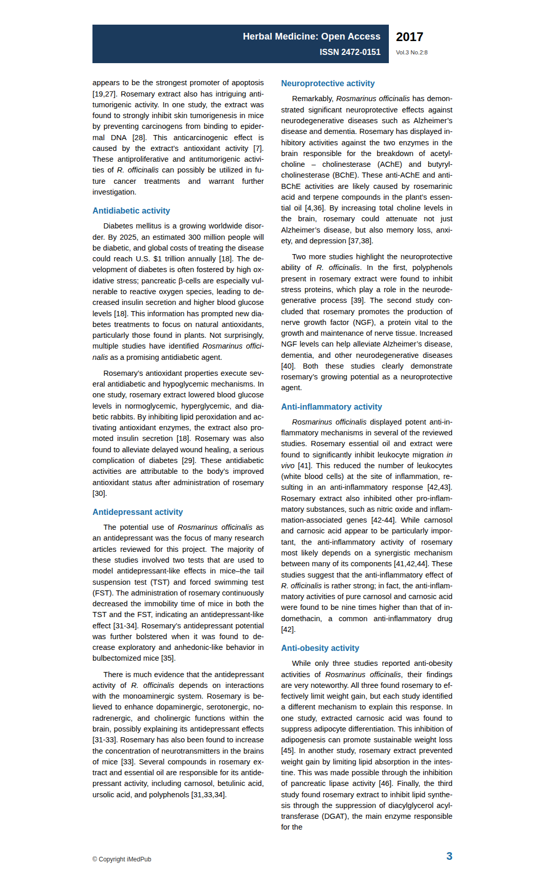Herbal Medicine: Open Access
ISSN 2472-0151
2017
Vol.3 No.2:8
appears to be the strongest promoter of apoptosis [19,27]. Rosemary extract also has intriguing antitumorigenic activity. In one study, the extract was found to strongly inhibit skin tumorigenesis in mice by preventing carcinogens from binding to epidermal DNA [28]. This anticarcinogenic effect is caused by the extract’s antioxidant activity [7]. These antiproliferative and antitumorigenic activities of R. officinalis can possibly be utilized in future cancer treatments and warrant further investigation.
Antidiabetic activity
Diabetes mellitus is a growing worldwide disorder. By 2025, an estimated 300 million people will be diabetic, and global costs of treating the disease could reach U.S. $1 trillion annually [18]. The development of diabetes is often fostered by high oxidative stress; pancreatic β-cells are especially vulnerable to reactive oxygen species, leading to decreased insulin secretion and higher blood glucose levels [18]. This information has prompted new diabetes treatments to focus on natural antioxidants, particularly those found in plants. Not surprisingly, multiple studies have identified Rosmarinus officinalis as a promising antidiabetic agent.
Rosemary’s antioxidant properties execute several antidiabetic and hypoglycemic mechanisms. In one study, rosemary extract lowered blood glucose levels in normoglycemic, hyperglycemic, and diabetic rabbits. By inhibiting lipid peroxidation and activating antioxidant enzymes, the extract also promoted insulin secretion [18]. Rosemary was also found to alleviate delayed wound healing, a serious complication of diabetes [29]. These antidiabetic activities are attributable to the body’s improved antioxidant status after administration of rosemary [30].
Antidepressant activity
The potential use of Rosmarinus officinalis as an antidepressant was the focus of many research articles reviewed for this project. The majority of these studies involved two tests that are used to model antidepressant-like effects in mice–the tail suspension test (TST) and forced swimming test (FST). The administration of rosemary continuously decreased the immobility time of mice in both the TST and the FST, indicating an antidepressant-like effect [31-34]. Rosemary’s antidepressant potential was further bolstered when it was found to decrease exploratory and anhedonic-like behavior in bulbectomized mice [35].
There is much evidence that the antidepressant activity of R. officinalis depends on interactions with the monoaminergic system. Rosemary is believed to enhance dopaminergic, serotonergic, noradrenergic, and cholinergic functions within the brain, possibly explaining its antidepressant effects [31-33]. Rosemary has also been found to increase the concentration of neurotransmitters in the brains of mice [33]. Several compounds in rosemary extract and essential oil are responsible for its antidepressant activity, including carnosol, betulinic acid, ursolic acid, and polyphenols [31,33,34].
Neuroprotective activity
Remarkably, Rosmarinus officinalis has demonstrated significant neuroprotective effects against neurodegenerative diseases such as Alzheimer’s disease and dementia. Rosemary has displayed inhibitory activities against the two enzymes in the brain responsible for the breakdown of acetylcholine – cholinesterase (AChE) and butyrylcholinesterase (BChE). These anti-AChE and anti-BChE activities are likely caused by rosemarinic acid and terpene compounds in the plant’s essential oil [4,36]. By increasing total choline levels in the brain, rosemary could attenuate not just Alzheimer’s disease, but also memory loss, anxiety, and depression [37,38].
Two more studies highlight the neuroprotective ability of R. officinalis. In the first, polyphenols present in rosemary extract were found to inhibit stress proteins, which play a role in the neurodegenerative process [39]. The second study concluded that rosemary promotes the production of nerve growth factor (NGF), a protein vital to the growth and maintenance of nerve tissue. Increased NGF levels can help alleviate Alzheimer’s disease, dementia, and other neurodegenerative diseases [40]. Both these studies clearly demonstrate rosemary’s growing potential as a neuroprotective agent.
Anti-inflammatory activity
Rosmarinus officinalis displayed potent anti-inflammatory mechanisms in several of the reviewed studies. Rosemary essential oil and extract were found to significantly inhibit leukocyte migration in vivo [41]. This reduced the number of leukocytes (white blood cells) at the site of inflammation, resulting in an anti-inflammatory response [42,43]. Rosemary extract also inhibited other pro-inflammatory substances, such as nitric oxide and inflammation-associated genes [42-44]. While carnosol and carnosic acid appear to be particularly important, the anti-inflammatory activity of rosemary most likely depends on a synergistic mechanism between many of its components [41,42,44]. These studies suggest that the anti-inflammatory effect of R. officinalis is rather strong; in fact, the anti-inflammatory activities of pure carnosol and carnosic acid were found to be nine times higher than that of indomethacin, a common anti-inflammatory drug [42].
Anti-obesity activity
While only three studies reported anti-obesity activities of Rosmarinus officinalis, their findings are very noteworthy. All three found rosemary to effectively limit weight gain, but each study identified a different mechanism to explain this response. In one study, extracted carnosic acid was found to suppress adipocyte differentiation. This inhibition of adipogenesis can promote sustainable weight loss [45]. In another study, rosemary extract prevented weight gain by limiting lipid absorption in the intestine. This was made possible through the inhibition of pancreatic lipase activity [46]. Finally, the third study found rosemary extract to inhibit lipid synthesis through the suppression of diacylglycerol acyltransferase (DGAT), the main enzyme responsible for the
© Copyright iMedPub
3